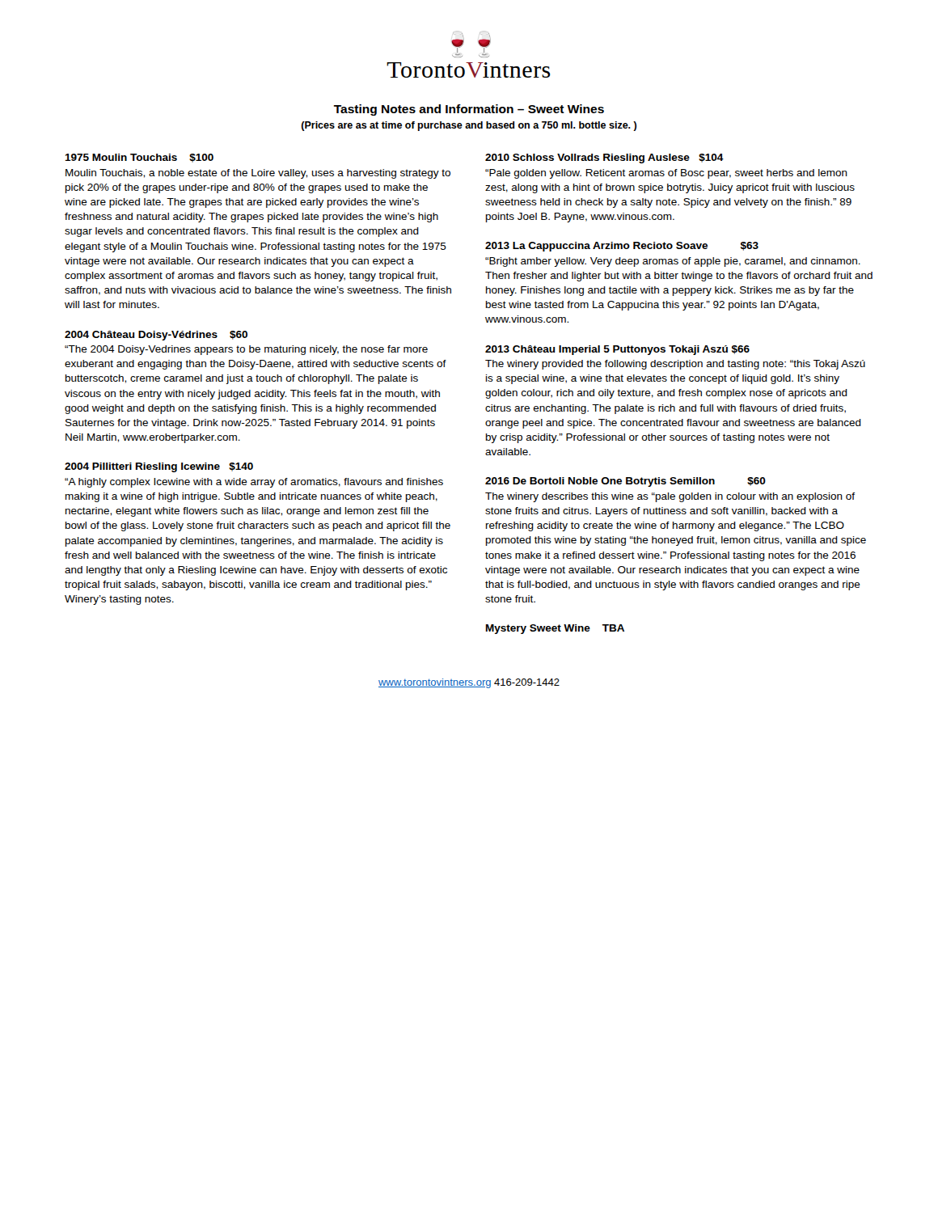🍷🍷
TorontoVintners
Tasting Notes and Information – Sweet Wines
(Prices are as at time of purchase and based on a 750 ml. bottle size. )
1975 Moulin Touchais $100
Moulin Touchais, a noble estate of the Loire valley, uses a harvesting strategy to pick 20% of the grapes under-ripe and 80% of the grapes used to make the wine are picked late. The grapes that are picked early provides the wine’s freshness and natural acidity. The grapes picked late provides the wine’s high sugar levels and concentrated flavors. This final result is the complex and elegant style of a Moulin Touchais wine. Professional tasting notes for the 1975 vintage were not available. Our research indicates that you can expect a complex assortment of aromas and flavors such as honey, tangy tropical fruit, saffron, and nuts with vivacious acid to balance the wine’s sweetness. The finish will last for minutes.
2004 Château Doisy-Védrines $60
“The 2004 Doisy-Vedrines appears to be maturing nicely, the nose far more exuberant and engaging than the Doisy-Daene, attired with seductive scents of butterscotch, creme caramel and just a touch of chlorophyll. The palate is viscous on the entry with nicely judged acidity. This feels fat in the mouth, with good weight and depth on the satisfying finish. This is a highly recommended Sauternes for the vintage. Drink now-2025.” Tasted February 2014. 91 points Neil Martin, www.erobertparker.com.
2004 Pillitteri Riesling Icewine $140
“A highly complex Icewine with a wide array of aromatics, flavours and finishes making it a wine of high intrigue. Subtle and intricate nuances of white peach, nectarine, elegant white flowers such as lilac, orange and lemon zest fill the bowl of the glass. Lovely stone fruit characters such as peach and apricot fill the palate accompanied by clemintines, tangerines, and marmalade. The acidity is fresh and well balanced with the sweetness of the wine. The finish is intricate and lengthy that only a Riesling Icewine can have. Enjoy with desserts of exotic tropical fruit salads, sabayon, biscotti, vanilla ice cream and traditional pies.” Winery’s tasting notes.
2010 Schloss Vollrads Riesling Auslese $104
“Pale golden yellow. Reticent aromas of Bosc pear, sweet herbs and lemon zest, along with a hint of brown spice botrytis. Juicy apricot fruit with luscious sweetness held in check by a salty note. Spicy and velvety on the finish.” 89 points Joel B. Payne, www.vinous.com.
2013 La Cappuccina Arzimo Recioto Soave $63
“Bright amber yellow. Very deep aromas of apple pie, caramel, and cinnamon. Then fresher and lighter but with a bitter twinge to the flavors of orchard fruit and honey. Finishes long and tactile with a peppery kick. Strikes me as by far the best wine tasted from La Cappucina this year.” 92 points Ian D'Agata, www.vinous.com.
2013 Château Imperial 5 Puttonyos Tokaji Aszú $66
The winery provided the following description and tasting note: “this Tokaj Aszú is a special wine, a wine that elevates the concept of liquid gold. It’s shiny golden colour, rich and oily texture, and fresh complex nose of apricots and citrus are enchanting. The palate is rich and full with flavours of dried fruits, orange peel and spice. The concentrated flavour and sweetness are balanced by crisp acidity.” Professional or other sources of tasting notes were not available.
2016 De Bortoli Noble One Botrytis Semillon $60
The winery describes this wine as “pale golden in colour with an explosion of stone fruits and citrus. Layers of nuttiness and soft vanillin, backed with a refreshing acidity to create the wine of harmony and elegance.” The LCBO promoted this wine by stating “the honeyed fruit, lemon citrus, vanilla and spice tones make it a refined dessert wine.” Professional tasting notes for the 2016 vintage were not available. Our research indicates that you can expect a wine that is full-bodied, and unctuous in style with flavors candied oranges and ripe stone fruit.
Mystery Sweet Wine TBA
www.torontovintners.org 416-209-1442